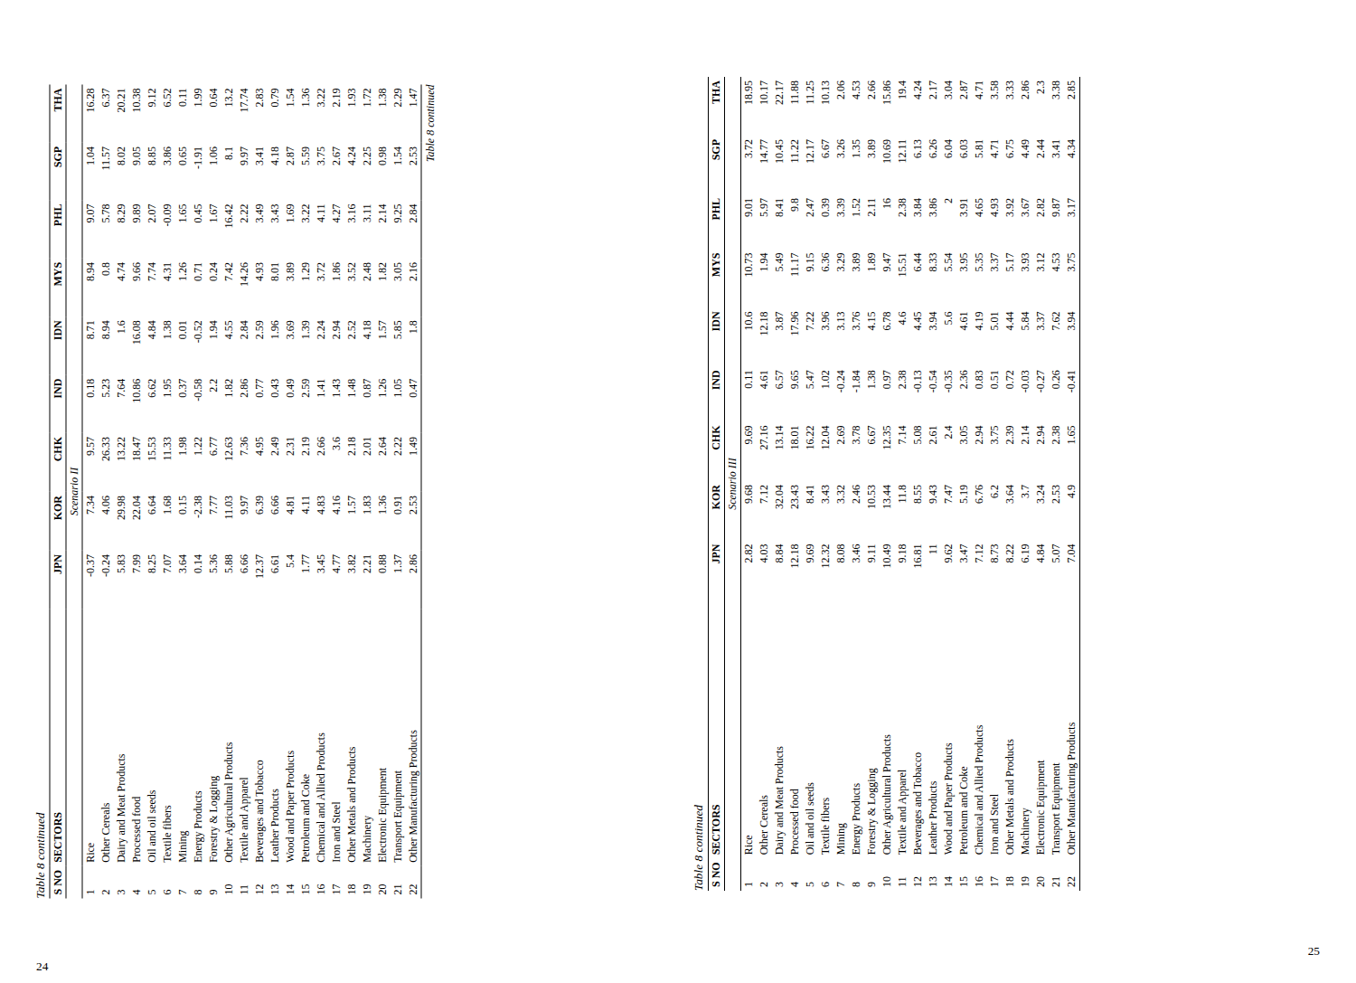Table 8 continued
| S NO | SECTORS | JPN | KOR | CHK | IND | IDN | MYS | PHL | SGP | THA |
| --- | --- | --- | --- | --- | --- | --- | --- | --- | --- | --- |
| Scenario II |
| 1 | Rice | -0.37 | 7.34 | 9.57 | 0.18 | 8.71 | 8.94 | 9.07 | 1.04 | 16.28 |
| 2 | Other Cereals | -0.24 | 4.06 | 26.33 | 5.23 | 8.94 | 0.8 | 5.78 | 11.57 | 6.37 |
| 3 | Dairy and Meat Products | 5.83 | 29.98 | 13.22 | 7.64 | 1.6 | 4.74 | 8.29 | 8.02 | 20.21 |
| 4 | Processed food | 7.99 | 22.04 | 18.47 | 10.86 | 16.08 | 9.66 | 9.89 | 9.05 | 10.38 |
| 5 | Oil and oil seeds | 8.25 | 6.64 | 15.53 | 6.62 | 4.84 | 7.74 | 2.07 | 8.85 | 9.12 |
| 6 | Textile fibers | 7.07 | 1.68 | 11.33 | 1.95 | 1.38 | 4.31 | -0.09 | 3.86 | 6.52 |
| 7 | Mining | 3.64 | 0.15 | 1.98 | 0.37 | 0.01 | 1.26 | 1.65 | 0.65 | 0.11 |
| 8 | Energy Products | 0.14 | -2.38 | 1.22 | -0.58 | -0.52 | 0.71 | 0.45 | -1.91 | 1.99 |
| 9 | Forestry & Logging | 5.36 | 7.77 | 6.77 | 2.2 | 1.94 | 0.24 | 1.67 | 1.06 | 0.64 |
| 10 | Other Agricultural Products | 5.88 | 11.03 | 12.63 | 1.82 | 4.55 | 7.42 | 16.42 | 8.1 | 13.2 |
| 11 | Textile and Apparel | 6.66 | 9.97 | 7.36 | 2.86 | 2.84 | 14.26 | 2.22 | 9.97 | 17.74 |
| 12 | Beverages and Tobacco | 12.37 | 6.39 | 4.95 | 0.77 | 2.59 | 4.93 | 3.49 | 3.41 | 2.83 |
| 13 | Leather Products | 6.61 | 6.66 | 2.49 | 0.43 | 1.96 | 8.01 | 3.43 | 4.18 | 0.79 |
| 14 | Wood and Paper Products | 5.4 | 4.81 | 2.31 | 0.49 | 3.69 | 3.89 | 1.69 | 2.87 | 1.54 |
| 15 | Petroleum and Coke | 1.77 | 4.11 | 2.19 | 2.59 | 1.39 | 1.29 | 3.22 | 5.59 | 1.36 |
| 16 | Chemical and Allied Products | 3.45 | 4.83 | 2.66 | 1.41 | 2.24 | 3.72 | 4.11 | 3.75 | 3.22 |
| 17 | Iron and Steel | 4.77 | 4.16 | 3.6 | 1.43 | 2.94 | 1.86 | 4.27 | 2.67 | 2.19 |
| 18 | Other Metals and Products | 3.82 | 1.57 | 2.18 | 1.48 | 2.52 | 3.52 | 3.16 | 4.24 | 1.93 |
| 19 | Machinery | 2.21 | 1.83 | 2.01 | 0.87 | 4.18 | 2.48 | 3.11 | 2.25 | 1.72 |
| 20 | Electronic Equipment | 0.88 | 1.36 | 2.64 | 1.26 | 1.57 | 1.82 | 2.14 | 0.98 | 1.38 |
| 21 | Transport Equipment | 1.37 | 0.91 | 2.22 | 1.05 | 5.85 | 3.05 | 9.25 | 1.54 | 2.29 |
| 22 | Other Manufacturing Products | 2.86 | 2.53 | 1.49 | 0.47 | 1.8 | 2.16 | 2.84 | 2.53 | 1.47 |
Table 8 continued
24
Table 8 continued
| S NO | SECTORS | JPN | KOR | CHK | IND | IDN | MYS | PHL | SGP | THA |
| --- | --- | --- | --- | --- | --- | --- | --- | --- | --- | --- |
| Scenario III |
| 1 | Rice | 2.82 | 9.68 | 9.69 | 0.11 | 10.6 | 10.73 | 9.01 | 3.72 | 18.95 |
| 2 | Other Cereals | 4.03 | 7.12 | 27.16 | 4.61 | 12.18 | 1.94 | 5.97 | 14.77 | 10.17 |
| 3 | Dairy and Meat Products | 8.84 | 32.04 | 13.14 | 6.57 | 3.87 | 5.49 | 8.41 | 10.45 | 22.17 |
| 4 | Processed food | 12.18 | 23.43 | 18.01 | 9.65 | 17.96 | 11.17 | 9.8 | 11.22 | 11.88 |
| 5 | Oil and oil seeds | 9.69 | 8.41 | 16.22 | 5.47 | 7.22 | 9.15 | 2.47 | 12.17 | 11.25 |
| 6 | Textile fibers | 12.32 | 3.43 | 12.04 | 1.02 | 3.96 | 6.36 | 0.39 | 6.67 | 10.13 |
| 7 | Mining | 8.08 | 3.32 | 2.69 | -0.24 | 3.13 | 3.29 | 3.39 | 3.26 | 2.06 |
| 8 | Energy Products | 3.46 | 2.46 | 3.78 | -1.84 | 3.76 | 3.89 | 1.52 | 1.35 | 4.53 |
| 9 | Forestry & Logging | 9.11 | 10.53 | 6.67 | 1.38 | 4.15 | 1.89 | 2.11 | 3.89 | 2.66 |
| 10 | Other Agricultural Products | 10.49 | 13.44 | 12.35 | 0.97 | 6.78 | 9.47 | 16 | 10.69 | 15.86 |
| 11 | Textile and Apparel | 9.18 | 11.8 | 7.14 | 2.38 | 4.6 | 15.51 | 2.38 | 12.11 | 19.4 |
| 12 | Beverages and Tobacco | 16.81 | 8.55 | 5.08 | -0.13 | 4.45 | 6.44 | 3.84 | 6.13 | 4.24 |
| 13 | Leather Products | 11 | 9.43 | 2.61 | -0.54 | 3.94 | 8.33 | 3.86 | 6.26 | 2.17 |
| 14 | Wood and Paper Products | 9.62 | 7.47 | 2.4 | -0.35 | 5.6 | 5.54 | 2 | 6.04 | 3.04 |
| 15 | Petroleum and Coke | 3.47 | 5.19 | 3.05 | 2.36 | 4.61 | 3.95 | 3.91 | 6.03 | 2.87 |
| 16 | Chemical and Allied Products | 7.12 | 6.76 | 2.94 | 0.83 | 4.19 | 5.35 | 4.65 | 5.81 | 4.71 |
| 17 | Iron and Steel | 8.73 | 6.2 | 3.75 | 0.51 | 5.01 | 3.37 | 4.93 | 4.71 | 3.58 |
| 18 | Other Metals and Products | 8.22 | 3.64 | 2.39 | 0.72 | 4.44 | 5.17 | 3.92 | 6.75 | 3.33 |
| 19 | Machinery | 6.19 | 3.7 | 2.14 | -0.03 | 5.84 | 3.93 | 3.67 | 4.49 | 2.86 |
| 20 | Electronic Equipment | 4.84 | 3.24 | 2.94 | -0.27 | 3.37 | 3.12 | 2.82 | 2.44 | 2.3 |
| 21 | Transport Equipment | 5.07 | 2.53 | 2.38 | 0.26 | 7.62 | 4.53 | 9.87 | 3.41 | 3.38 |
| 22 | Other Manufacturing Products | 7.04 | 4.9 | 1.65 | -0.41 | 3.94 | 3.75 | 3.17 | 4.34 | 2.85 |
25